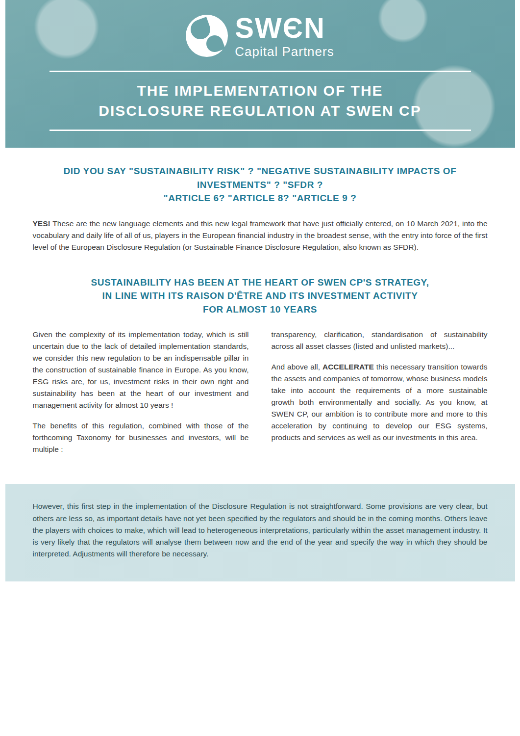SWЄN Capital Partners
The Implementation of the
Disclosure Regulation at SWEN CP
Did you say "sustainability risk" ? "Negative sustainability impacts of investments" ? "SFDR ?
"Article 6? "Article 8? "Article 9 ?
YES! These are the new language elements and this new legal framework that have just officially entered, on 10 March 2021, into the vocabulary and daily life of all of us, players in the European financial industry in the broadest sense, with the entry into force of the first level of the European Disclosure Regulation (or Sustainable Finance Disclosure Regulation, also known as SFDR).
Sustainability has been at the heart of SWEN CP's strategy,
in line with its raison d'être and its investment activity
for almost 10 years
Given the complexity of its implementation today, which is still uncertain due to the lack of detailed implementation standards, we consider this new regulation to be an indispensable pillar in the construction of sustainable finance in Europe. As you know, ESG risks are, for us, investment risks in their own right and sustainability has been at the heart of our investment and management activity for almost 10 years !
The benefits of this regulation, combined with those of the forthcoming Taxonomy for businesses and investors, will be multiple :
transparency, clarification, standardisation of sustainability across all asset classes (listed and unlisted markets)...
And above all, ACCELERATE this necessary transition towards the assets and companies of tomorrow, whose business models take into account the requirements of a more sustainable growth both environmentally and socially. As you know, at SWEN CP, our ambition is to contribute more and more to this acceleration by continuing to develop our ESG systems, products and services as well as our investments in this area.
However, this first step in the implementation of the Disclosure Regulation is not straightforward. Some provisions are very clear, but others are less so, as important details have not yet been specified by the regulators and should be in the coming months. Others leave the players with choices to make, which will lead to heterogeneous interpretations, particularly within the asset management industry. It is very likely that the regulators will analyse them between now and the end of the year and specify the way in which they should be interpreted. Adjustments will therefore be necessary.